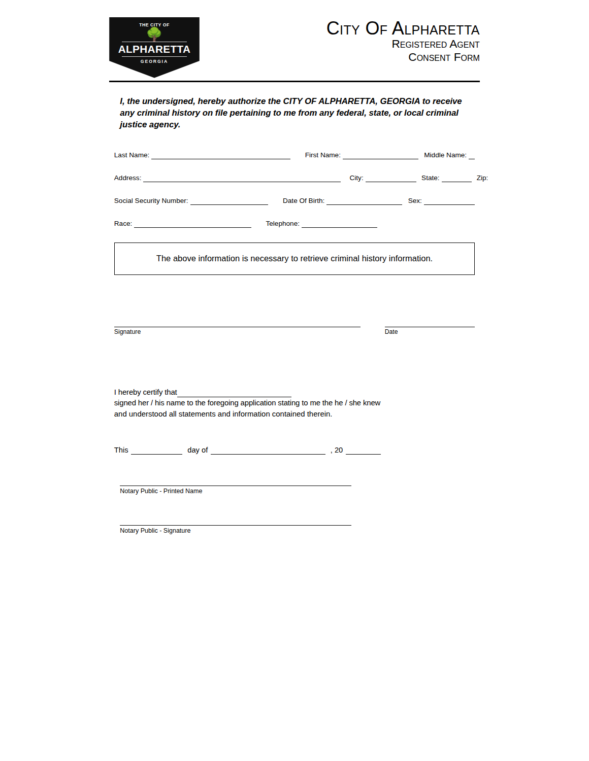THE CITY OF
🌳
ALPHARETTA
GEORGIA
City Of Alpharetta
Registered Agent
Consent Form
I, the undersigned, hereby authorize the CITY OF ALPHARETTA, GEORGIA to receive any criminal history on file pertaining to me from any federal, state, or local criminal justice agency.
Last Name: First Name: Middle Name:
Address: City: State: Zip:
Social Security Number: Date Of Birth: Sex:
Race: Telephone:
The above information is necessary to retrieve criminal history information.
Signature
Date
I hereby certify that signed her / his name to the foregoing application stating to me the he / she knew
and understood all statements and information contained therein.
This day of , 20
Notary Public - Printed Name
Notary Public - Signature